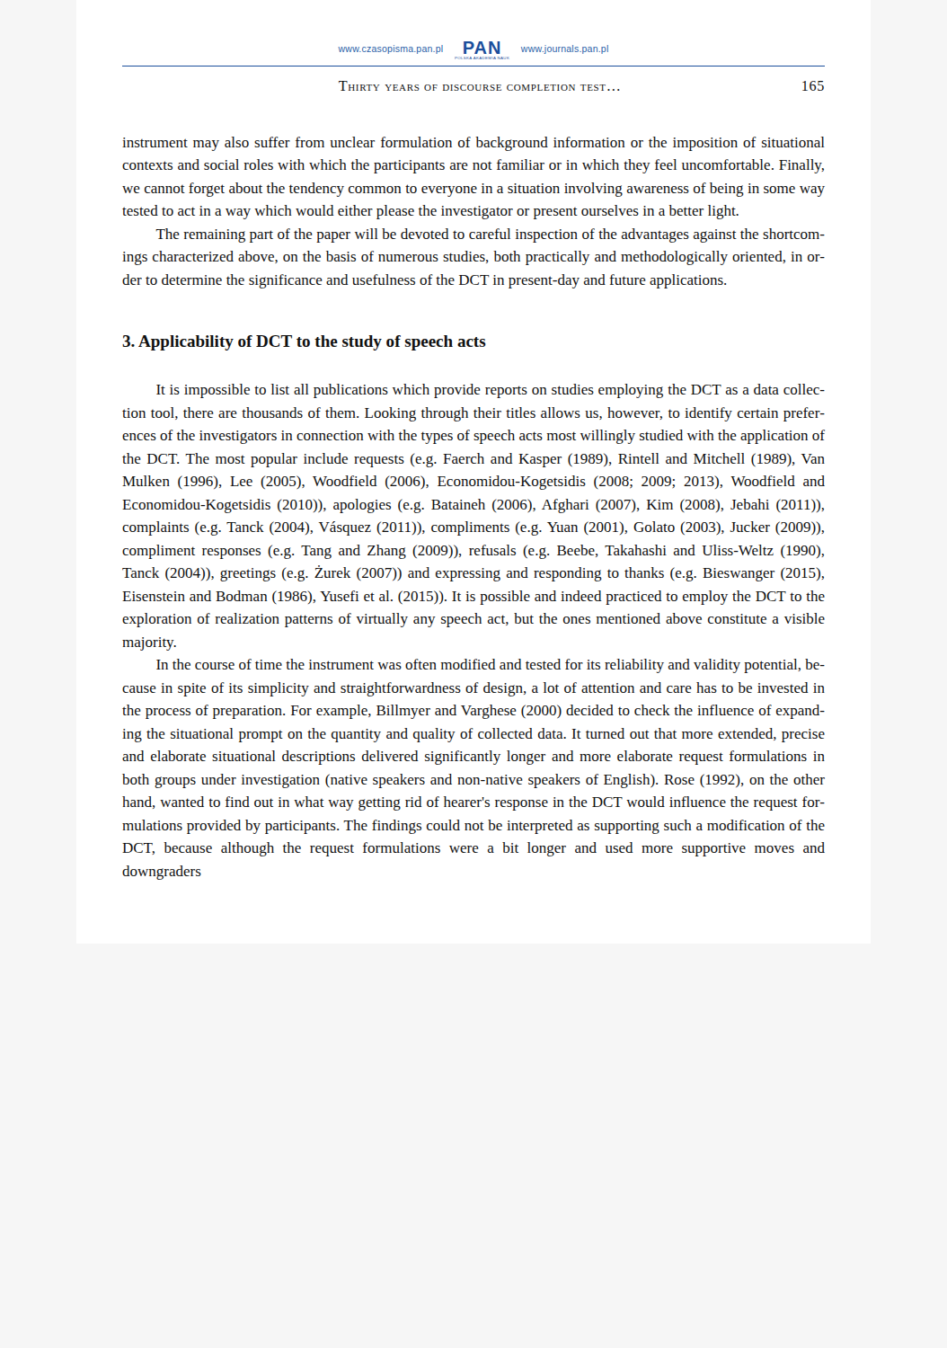www.czasopisma.pan.pl PANPOLSKA AKADEMIA NAUK www.journals.pan.pl
Thirty years of discourse completion test… 165
instrument may also suffer from unclear formulation of background information or the imposition of situational contexts and social roles with which the participants are not familiar or in which they feel uncomfortable. Finally, we cannot forget about the tendency common to everyone in a situation involving awareness of being in some way tested to act in a way which would either please the investigator or present ourselves in a better light.
The remaining part of the paper will be devoted to careful inspection of the advantages against the shortcomings characterized above, on the basis of numerous studies, both practically and methodologically oriented, in order to determine the significance and usefulness of the DCT in present-day and future applications.
3. Applicability of DCT to the study of speech acts
It is impossible to list all publications which provide reports on studies employing the DCT as a data collection tool, there are thousands of them. Looking through their titles allows us, however, to identify certain preferences of the investigators in connection with the types of speech acts most willingly studied with the application of the DCT. The most popular include requests (e.g. Faerch and Kasper (1989), Rintell and Mitchell (1989), Van Mulken (1996), Lee (2005), Woodfield (2006), Economidou-Kogetsidis (2008; 2009; 2013), Woodfield and Economidou-Kogetsidis (2010)), apologies (e.g. Bataineh (2006), Afghari (2007), Kim (2008), Jebahi (2011)), complaints (e.g. Tanck (2004), Vásquez (2011)), compliments (e.g. Yuan (2001), Golato (2003), Jucker (2009)), compliment responses (e.g. Tang and Zhang (2009)), refusals (e.g. Beebe, Takahashi and Uliss-Weltz (1990), Tanck (2004)), greetings (e.g. Żurek (2007)) and expressing and responding to thanks (e.g. Bieswanger (2015), Eisenstein and Bodman (1986), Yusefi et al. (2015)). It is possible and indeed practiced to employ the DCT to the exploration of realization patterns of virtually any speech act, but the ones mentioned above constitute a visible majority.
In the course of time the instrument was often modified and tested for its reliability and validity potential, because in spite of its simplicity and straightforwardness of design, a lot of attention and care has to be invested in the process of preparation. For example, Billmyer and Varghese (2000) decided to check the influence of expanding the situational prompt on the quantity and quality of collected data. It turned out that more extended, precise and elaborate situational descriptions delivered significantly longer and more elaborate request formulations in both groups under investigation (native speakers and non-native speakers of English). Rose (1992), on the other hand, wanted to find out in what way getting rid of hearer's response in the DCT would influence the request formulations provided by participants. The findings could not be interpreted as supporting such a modification of the DCT, because although the request formulations were a bit longer and used more supportive moves and downgraders